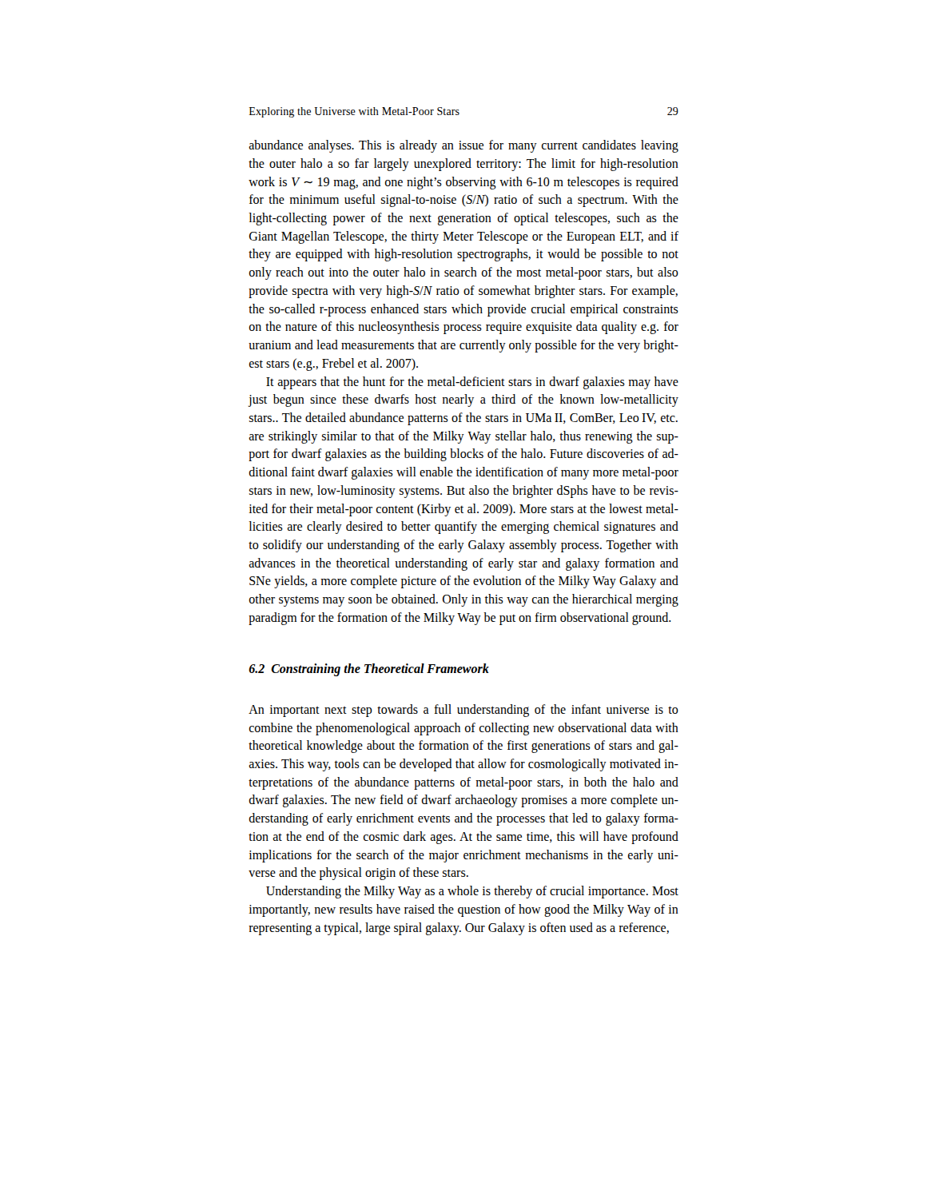Exploring the Universe with Metal-Poor Stars 29
abundance analyses. This is already an issue for many current candidates leaving the outer halo a so far largely unexplored territory: The limit for high-resolution work is V ∼ 19 mag, and one night’s observing with 6-10 m telescopes is required for the minimum useful signal-to-noise (S/N) ratio of such a spectrum. With the light-collecting power of the next generation of optical telescopes, such as the Giant Magellan Telescope, the thirty Meter Telescope or the European ELT, and if they are equipped with high-resolution spectrographs, it would be possible to not only reach out into the outer halo in search of the most metal-poor stars, but also provide spectra with very high-S/N ratio of somewhat brighter stars. For example, the so-called r-process enhanced stars which provide crucial empirical constraints on the nature of this nucleosynthesis process require exquisite data quality e.g. for uranium and lead measurements that are currently only possible for the very brightest stars (e.g., Frebel et al. 2007).
It appears that the hunt for the metal-deficient stars in dwarf galaxies may have just begun since these dwarfs host nearly a third of the known low-metallicity stars.. The detailed abundance patterns of the stars in UMa II, ComBer, Leo IV, etc. are strikingly similar to that of the Milky Way stellar halo, thus renewing the support for dwarf galaxies as the building blocks of the halo. Future discoveries of additional faint dwarf galaxies will enable the identification of many more metal-poor stars in new, low-luminosity systems. But also the brighter dSphs have to be revisited for their metal-poor content (Kirby et al. 2009). More stars at the lowest metallicities are clearly desired to better quantify the emerging chemical signatures and to solidify our understanding of the early Galaxy assembly process. Together with advances in the theoretical understanding of early star and galaxy formation and SNe yields, a more complete picture of the evolution of the Milky Way Galaxy and other systems may soon be obtained. Only in this way can the hierarchical merging paradigm for the formation of the Milky Way be put on firm observational ground.
6.2 Constraining the Theoretical Framework
An important next step towards a full understanding of the infant universe is to combine the phenomenological approach of collecting new observational data with theoretical knowledge about the formation of the first generations of stars and galaxies. This way, tools can be developed that allow for cosmologically motivated interpretations of the abundance patterns of metal-poor stars, in both the halo and dwarf galaxies. The new field of dwarf archaeology promises a more complete understanding of early enrichment events and the processes that led to galaxy formation at the end of the cosmic dark ages. At the same time, this will have profound implications for the search of the major enrichment mechanisms in the early universe and the physical origin of these stars.
Understanding the Milky Way as a whole is thereby of crucial importance. Most importantly, new results have raised the question of how good the Milky Way of in representing a typical, large spiral galaxy. Our Galaxy is often used as a reference,